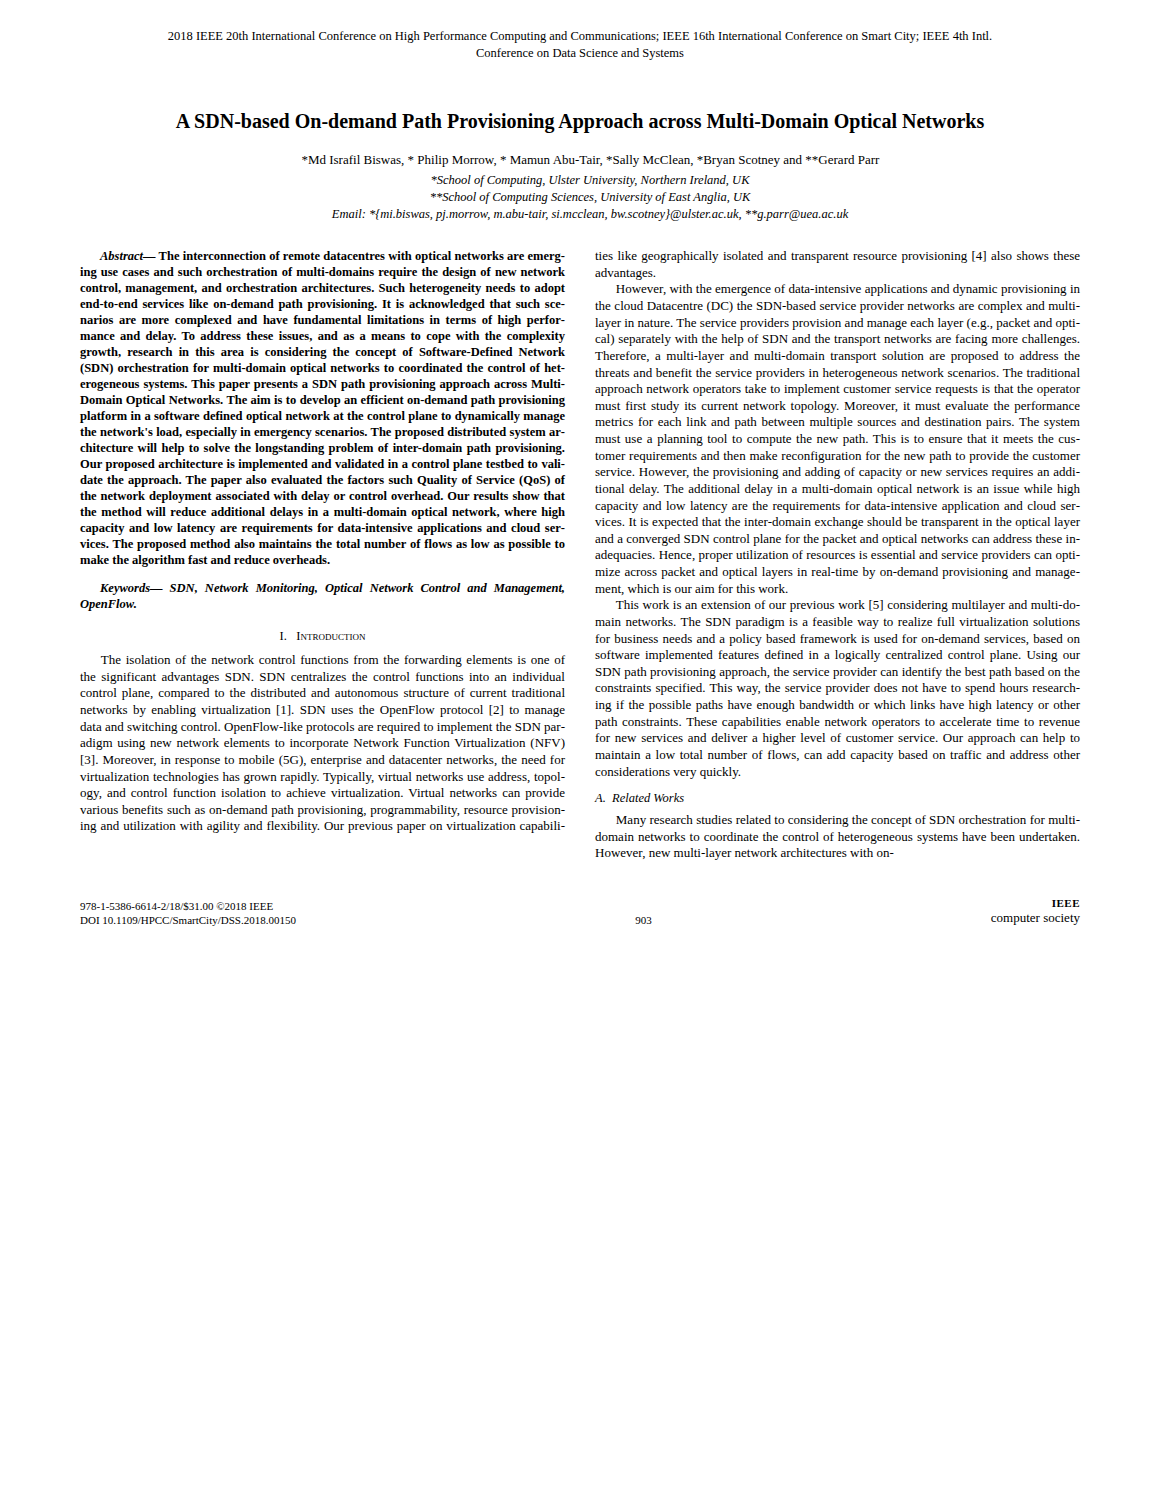2018 IEEE 20th International Conference on High Performance Computing and Communications; IEEE 16th International Conference on Smart City; IEEE 4th Intl. Conference on Data Science and Systems
A SDN-based On-demand Path Provisioning Approach across Multi-Domain Optical Networks
*Md Israfil Biswas, * Philip Morrow, * Mamun Abu-Tair, *Sally McClean, *Bryan Scotney and **Gerard Parr
*School of Computing, Ulster University, Northern Ireland, UK
**School of Computing Sciences, University of East Anglia, UK
Email: *{mi.biswas, pj.morrow, m.abu-tair, si.mcclean, bw.scotney}@ulster.ac.uk, **g.parr@uea.ac.uk
Abstract— The interconnection of remote datacentres with optical networks are emerging use cases and such orchestration of multi-domains require the design of new network control, management, and orchestration architectures. Such heterogeneity needs to adopt end-to-end services like on-demand path provisioning. It is acknowledged that such scenarios are more complexed and have fundamental limitations in terms of high performance and delay. To address these issues, and as a means to cope with the complexity growth, research in this area is considering the concept of Software-Defined Network (SDN) orchestration for multi-domain optical networks to coordinated the control of heterogeneous systems. This paper presents a SDN path provisioning approach across Multi-Domain Optical Networks. The aim is to develop an efficient on-demand path provisioning platform in a software defined optical network at the control plane to dynamically manage the network's load, especially in emergency scenarios. The proposed distributed system architecture will help to solve the longstanding problem of inter-domain path provisioning. Our proposed architecture is implemented and validated in a control plane testbed to validate the approach. The paper also evaluated the factors such Quality of Service (QoS) of the network deployment associated with delay or control overhead. Our results show that the method will reduce additional delays in a multi-domain optical network, where high capacity and low latency are requirements for data-intensive applications and cloud services. The proposed method also maintains the total number of flows as low as possible to make the algorithm fast and reduce overheads.
Keywords— SDN, Network Monitoring, Optical Network Control and Management, OpenFlow.
I. Introduction
The isolation of the network control functions from the forwarding elements is one of the significant advantages SDN. SDN centralizes the control functions into an individual control plane, compared to the distributed and autonomous structure of current traditional networks by enabling virtualization [1]. SDN uses the OpenFlow protocol [2] to manage data and switching control. OpenFlow-like protocols are required to implement the SDN paradigm using new network elements to incorporate Network Function Virtualization (NFV) [3]. Moreover, in response to mobile (5G), enterprise and datacenter networks, the need for virtualization technologies has grown rapidly. Typically, virtual networks use address, topology, and control function isolation to achieve virtualization. Virtual networks can provide various benefits such as on-demand path provisioning, programmability, resource provisioning and utilization with agility and flexibility. Our previous paper on virtualization capabilities like geographically isolated and transparent resource provisioning [4] also shows these advantages.
However, with the emergence of data-intensive applications and dynamic provisioning in the cloud Datacentre (DC) the SDN-based service provider networks are complex and multi-layer in nature. The service providers provision and manage each layer (e.g., packet and optical) separately with the help of SDN and the transport networks are facing more challenges. Therefore, a multi-layer and multi-domain transport solution are proposed to address the threats and benefit the service providers in heterogeneous network scenarios. The traditional approach network operators take to implement customer service requests is that the operator must first study its current network topology. Moreover, it must evaluate the performance metrics for each link and path between multiple sources and destination pairs. The system must use a planning tool to compute the new path. This is to ensure that it meets the customer requirements and then make reconfiguration for the new path to provide the customer service. However, the provisioning and adding of capacity or new services requires an additional delay. The additional delay in a multi-domain optical network is an issue while high capacity and low latency are the requirements for data-intensive application and cloud services. It is expected that the inter-domain exchange should be transparent in the optical layer and a converged SDN control plane for the packet and optical networks can address these inadequacies. Hence, proper utilization of resources is essential and service providers can optimize across packet and optical layers in real-time by on-demand provisioning and management, which is our aim for this work.
This work is an extension of our previous work [5] considering multilayer and multi-domain networks. The SDN paradigm is a feasible way to realize full virtualization solutions for business needs and a policy based framework is used for on-demand services, based on software implemented features defined in a logically centralized control plane. Using our SDN path provisioning approach, the service provider can identify the best path based on the constraints specified. This way, the service provider does not have to spend hours researching if the possible paths have enough bandwidth or which links have high latency or other path constraints. These capabilities enable network operators to accelerate time to revenue for new services and deliver a higher level of customer service. Our approach can help to maintain a low total number of flows, can add capacity based on traffic and address other considerations very quickly.
A. Related Works
Many research studies related to considering the concept of SDN orchestration for multi-domain networks to coordinate the control of heterogeneous systems have been undertaken. However, new multi-layer network architectures with on-
978-1-5386-6614-2/18/$31.00 ©2018 IEEE
DOI 10.1109/HPCC/SmartCity/DSS.2018.00150
903
IEEE
computer society